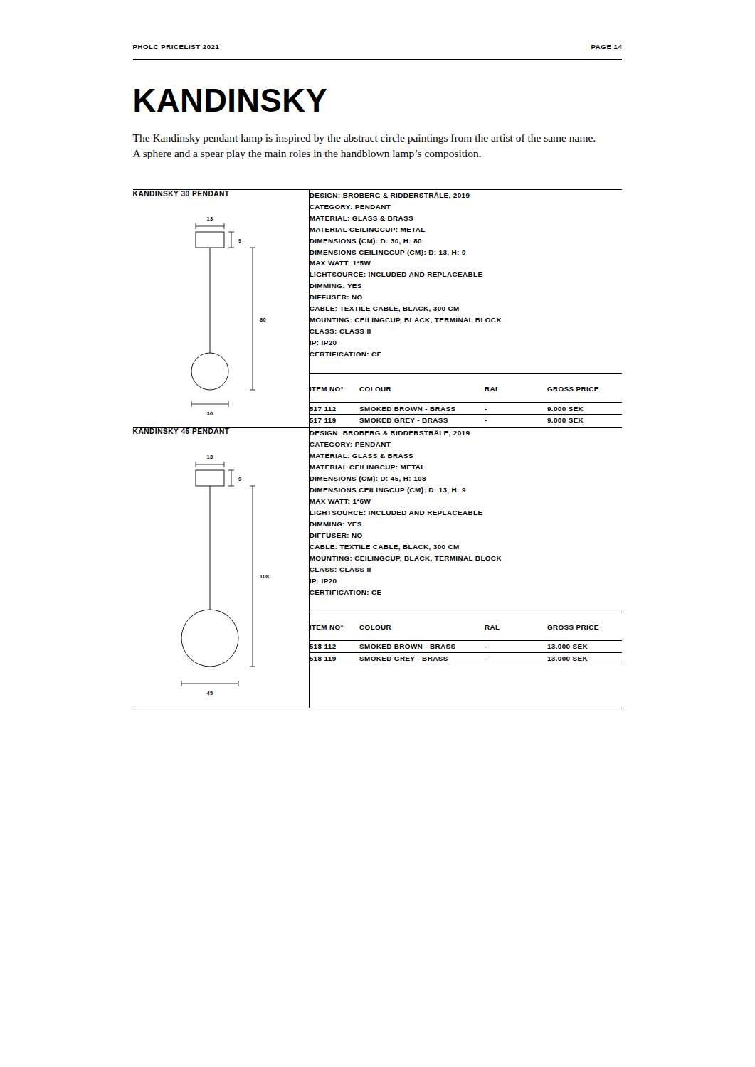PHOLC PRICELIST 2021 PAGE 14
KANDINSKY
The Kandinsky pendant lamp is inspired by the abstract circle paintings from the artist of the same name. A sphere and a spear play the main roles in the handblown lamp’s composition.
| KANDINSKY 30 PENDANT 13 9 80 30 | DESIGN: BROBERG & RIDDERSTRÅLE, 2019 CATEGORY: PENDANT MATERIAL: GLASS & BRASS MATERIAL CEILINGCUP: METAL DIMENSIONS (CM): D: 30, H: 80 DIMENSIONS CEILINGCUP (CM): D: 13, H: 9 MAX WATT: 1*5W LIGHTSOURCE: INCLUDED AND REPLACEABLE DIMMING: YES DIFFUSER: NO CABLE: TEXTILE CABLE, BLACK, 300 CM MOUNTING: CEILINGCUP, BLACK, TERMINAL BLOCK CLASS: CLASS II IP: IP20 CERTIFICATION: CE / ITEM NO° / COLOUR / RAL / GROSS PRICE / / --- / --- / --- / --- / / 517 112 / SMOKED BROWN - BRASS / - / 9.000 SEK / / 517 119 / SMOKED GREY - BRASS / - / 9.000 SEK / |
| KANDINSKY 45 PENDANT 13 9 108 45 | DESIGN: BROBERG & RIDDERSTRÅLE, 2019 CATEGORY: PENDANT MATERIAL: GLASS & BRASS MATERIAL CEILINGCUP: METAL DIMENSIONS (CM): D: 45, H: 108 DIMENSIONS CEILINGCUP (CM): D: 13, H: 9 MAX WATT: 1*6W LIGHTSOURCE: INCLUDED AND REPLACEABLE DIMMING: YES DIFFUSER: NO CABLE: TEXTILE CABLE, BLACK, 300 CM MOUNTING: CEILINGCUP, BLACK, TERMINAL BLOCK CLASS: CLASS II IP: IP20 CERTIFICATION: CE / ITEM NO° / COLOUR / RAL / GROSS PRICE / / --- / --- / --- / --- / / 518 112 / SMOKED BROWN - BRASS / - / 13.000 SEK / / 518 119 / SMOKED GREY - BRASS / - / 13.000 SEK / |